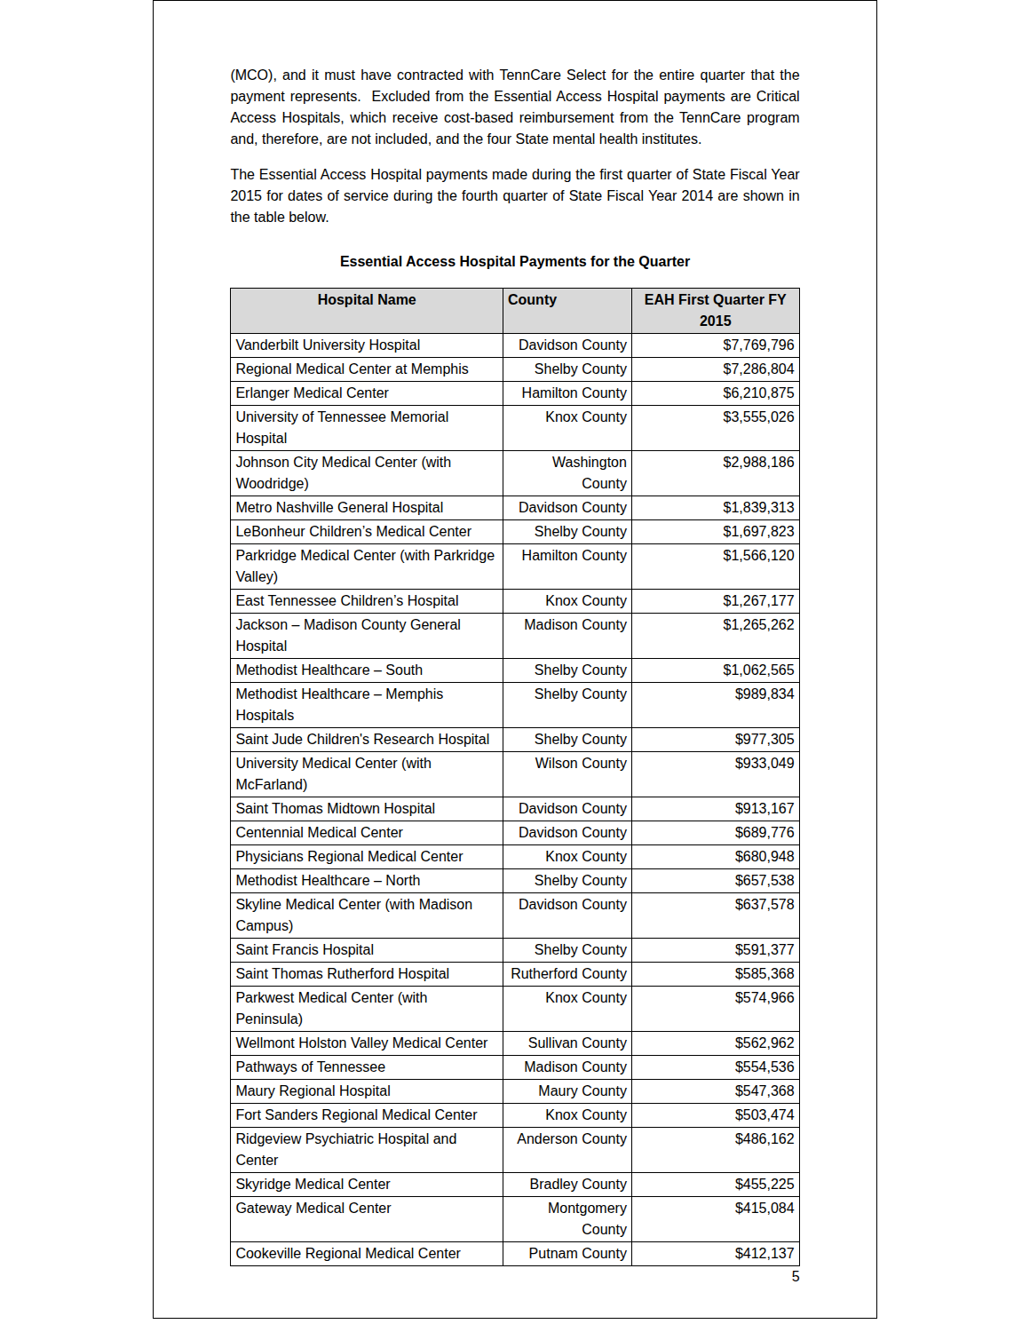(MCO), and it must have contracted with TennCare Select for the entire quarter that the payment represents. Excluded from the Essential Access Hospital payments are Critical Access Hospitals, which receive cost-based reimbursement from the TennCare program and, therefore, are not included, and the four State mental health institutes.
The Essential Access Hospital payments made during the first quarter of State Fiscal Year 2015 for dates of service during the fourth quarter of State Fiscal Year 2014 are shown in the table below.
Essential Access Hospital Payments for the Quarter
| Hospital Name | County | EAH First Quarter FY 2015 |
| --- | --- | --- |
| Vanderbilt University Hospital | Davidson County | $7,769,796 |
| Regional Medical Center at Memphis | Shelby County | $7,286,804 |
| Erlanger Medical Center | Hamilton County | $6,210,875 |
| University of Tennessee Memorial Hospital | Knox County | $3,555,026 |
| Johnson City Medical Center (with Woodridge) | Washington County | $2,988,186 |
| Metro Nashville General Hospital | Davidson County | $1,839,313 |
| LeBonheur Children’s Medical Center | Shelby County | $1,697,823 |
| Parkridge Medical Center (with Parkridge Valley) | Hamilton County | $1,566,120 |
| East Tennessee Children’s Hospital | Knox County | $1,267,177 |
| Jackson – Madison County General Hospital | Madison County | $1,265,262 |
| Methodist Healthcare – South | Shelby County | $1,062,565 |
| Methodist Healthcare – Memphis Hospitals | Shelby County | $989,834 |
| Saint Jude Children's Research Hospital | Shelby County | $977,305 |
| University Medical Center (with McFarland) | Wilson County | $933,049 |
| Saint Thomas Midtown Hospital | Davidson County | $913,167 |
| Centennial Medical Center | Davidson County | $689,776 |
| Physicians Regional Medical Center | Knox County | $680,948 |
| Methodist Healthcare – North | Shelby County | $657,538 |
| Skyline Medical Center (with Madison Campus) | Davidson County | $637,578 |
| Saint Francis Hospital | Shelby County | $591,377 |
| Saint Thomas Rutherford Hospital | Rutherford County | $585,368 |
| Parkwest Medical Center (with Peninsula) | Knox County | $574,966 |
| Wellmont Holston Valley Medical Center | Sullivan County | $562,962 |
| Pathways of Tennessee | Madison County | $554,536 |
| Maury Regional Hospital | Maury County | $547,368 |
| Fort Sanders Regional Medical Center | Knox County | $503,474 |
| Ridgeview Psychiatric Hospital and Center | Anderson County | $486,162 |
| Skyridge Medical Center | Bradley County | $455,225 |
| Gateway Medical Center | Montgomery County | $415,084 |
| Cookeville Regional Medical Center | Putnam County | $412,137 |
5